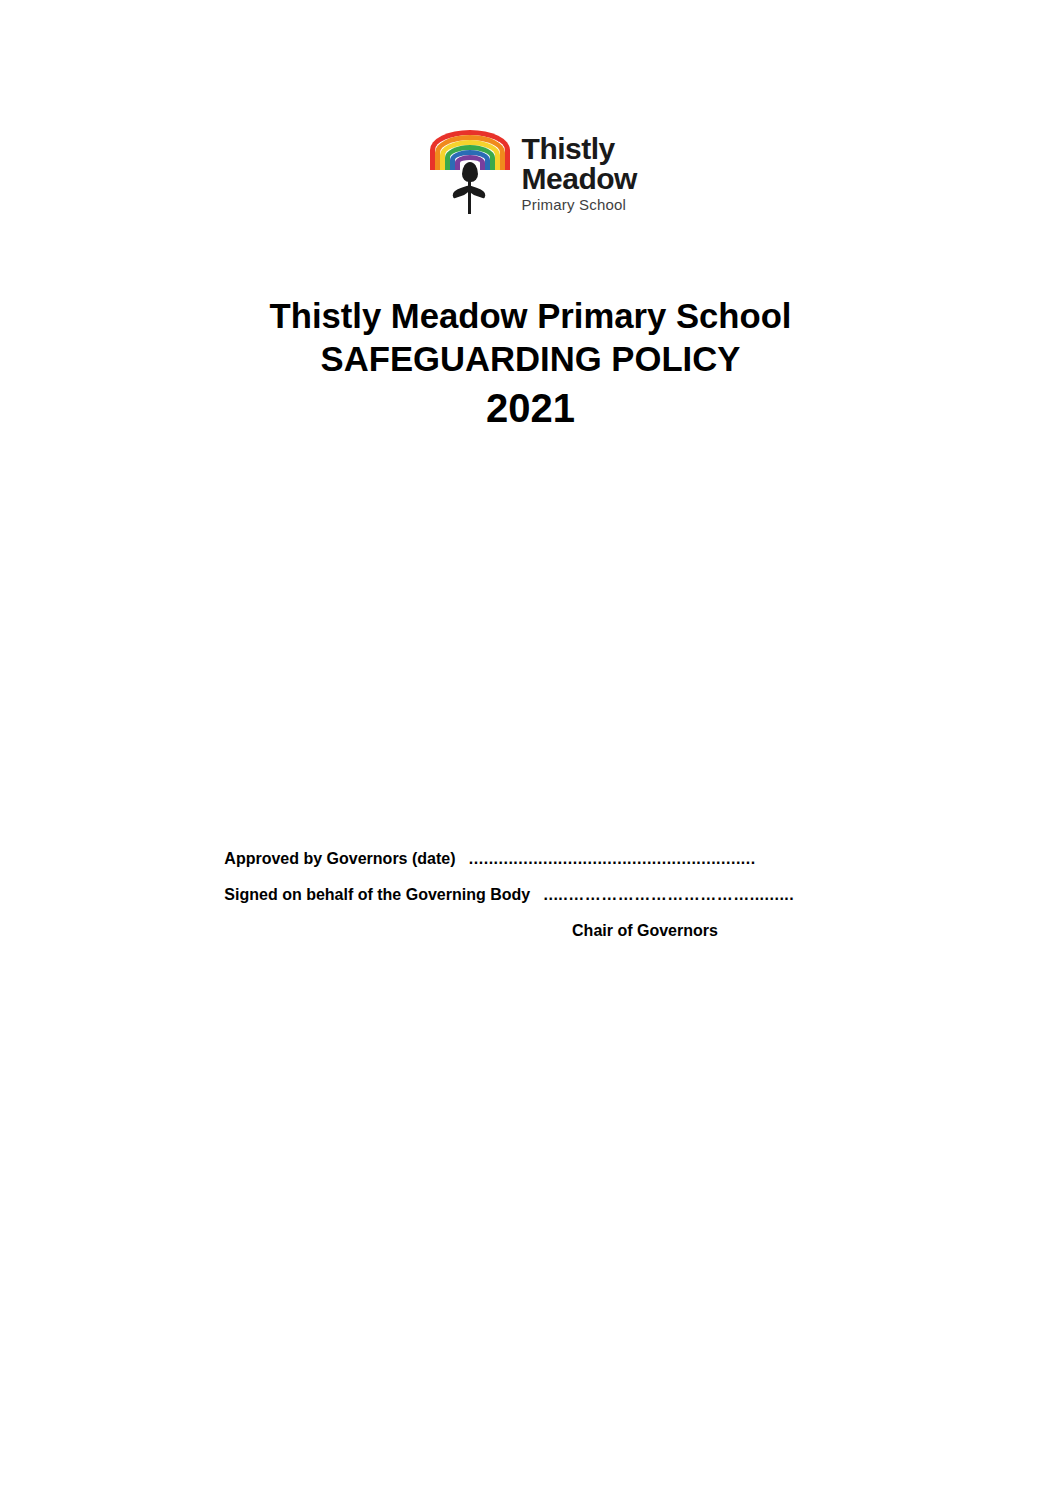Thistly
Meadow
Primary School
Thistly Meadow Primary School
SAFEGUARDING POLICY
2021
Approved by Governors (date) ..........................................................
Signed on behalf of the Governing Body .....…………………………….........
Chair of Governors